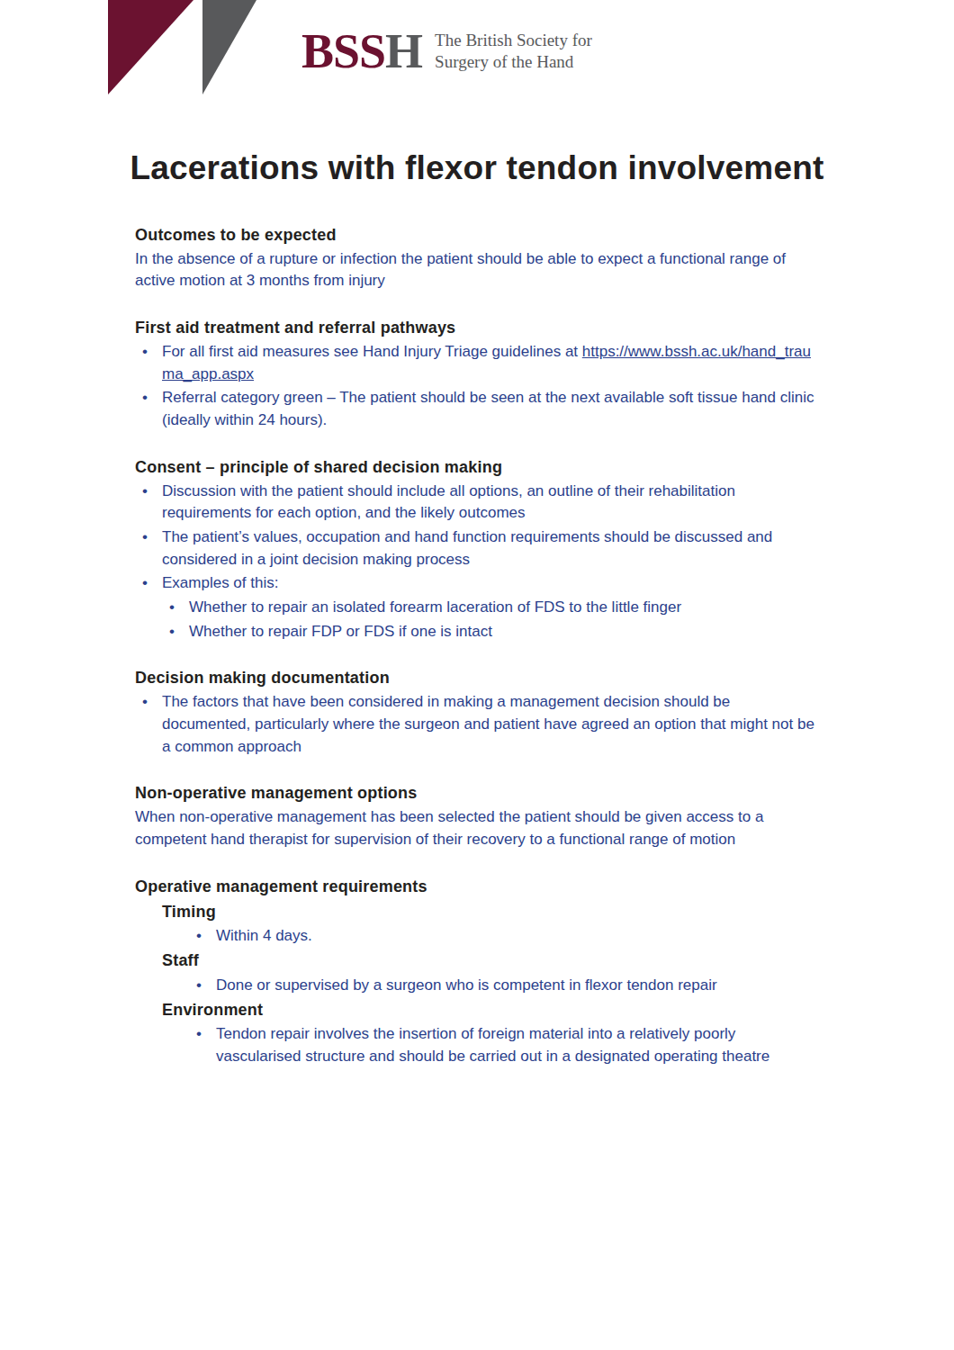BSSH
The British Society for
Surgery of the Hand
Lacerations with flexor tendon involvement
Outcomes to be expected
In the absence of a rupture or infection the patient should be able to expect a functional range of active motion at 3 months from injury
First aid treatment and referral pathways
For all first aid measures see Hand Injury Triage guidelines at https://www.bssh.ac.uk/hand_trauma_app.aspx
Referral category green – The patient should be seen at the next available soft tissue hand clinic (ideally within 24 hours).
Consent – principle of shared decision making
Discussion with the patient should include all options, an outline of their rehabilitation requirements for each option, and the likely outcomes
The patient’s values, occupation and hand function requirements should be discussed and considered in a joint decision making process
Examples of this:
Whether to repair an isolated forearm laceration of FDS to the little finger
Whether to repair FDP or FDS if one is intact
Decision making documentation
The factors that have been considered in making a management decision should be documented, particularly where the surgeon and patient have agreed an option that might not be a common approach
Non-operative management options
When non-operative management has been selected the patient should be given access to a competent hand therapist for supervision of their recovery to a functional range of motion
Operative management requirements
Timing
Within 4 days.
Staff
Done or supervised by a surgeon who is competent in flexor tendon repair
Environment
Tendon repair involves the insertion of foreign material into a relatively poorly vascularised structure and should be carried out in a designated operating theatre